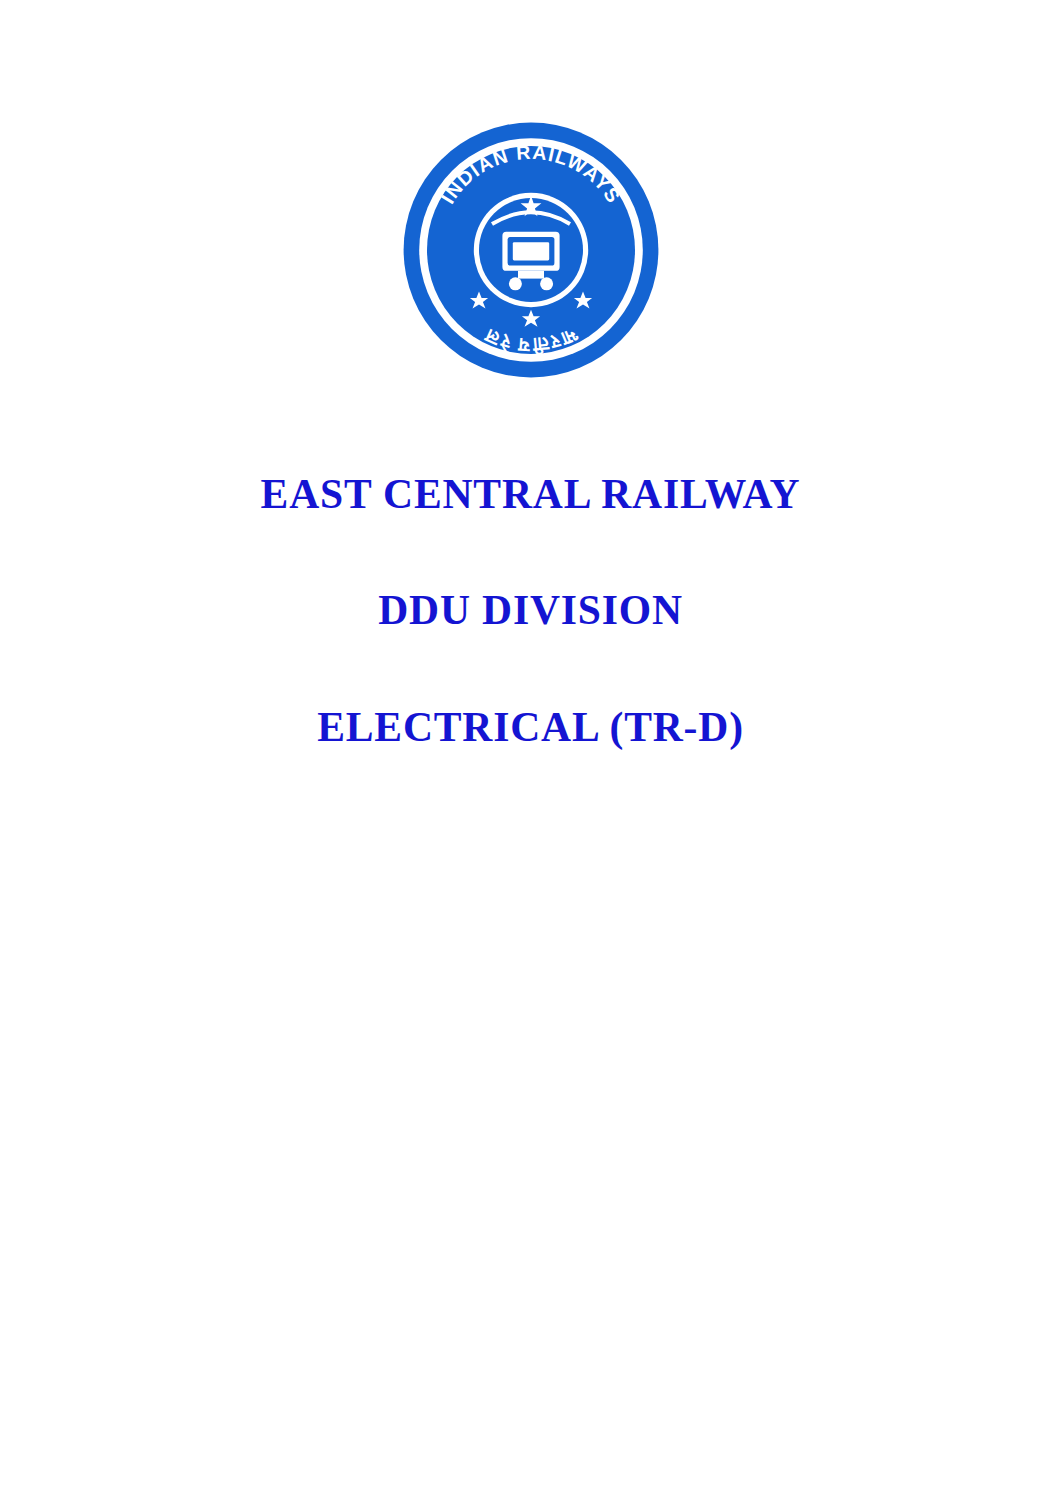INDIAN RAILWAYS भारतीय रेल
EAST CENTRAL RAILWAY
DDU DIVISION
ELECTRICAL (TR-D)